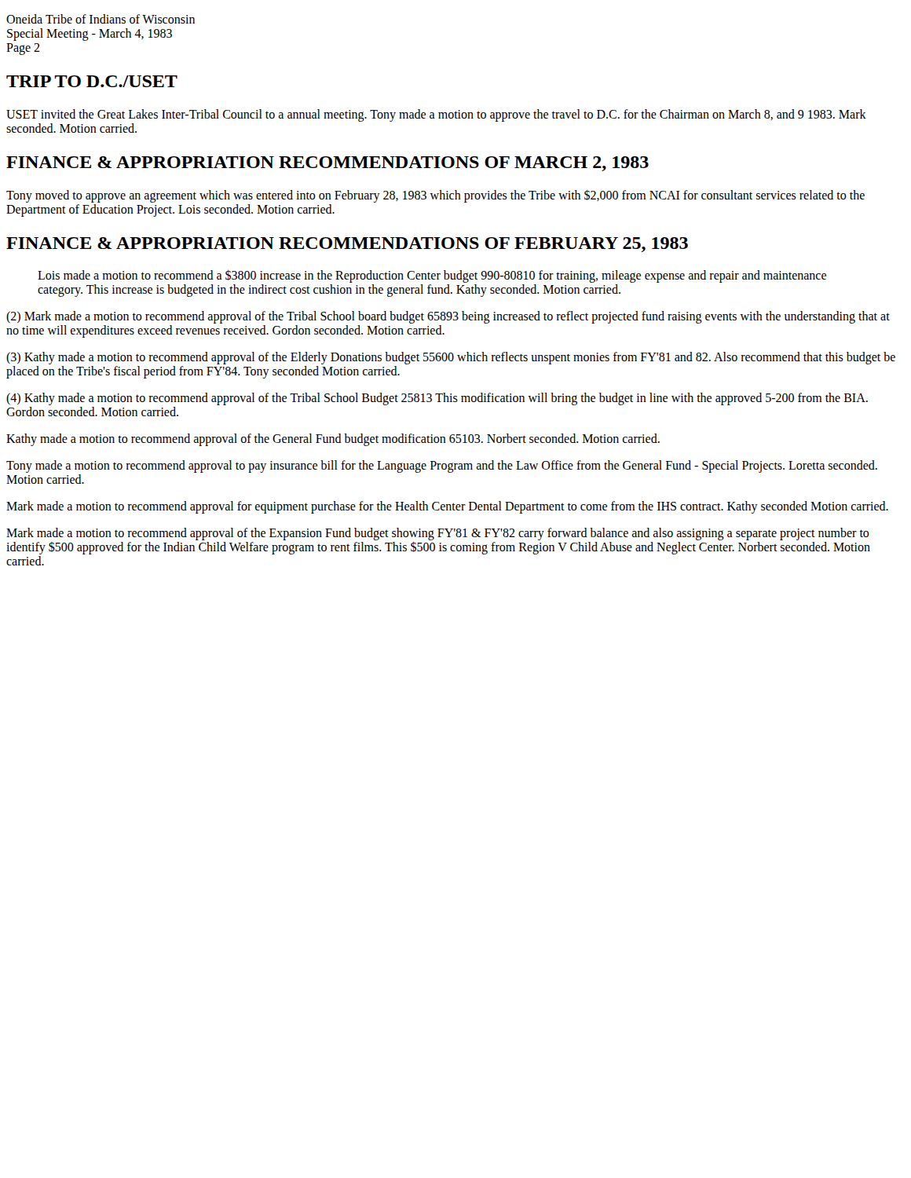Oneida Tribe of Indians of Wisconsin
Special Meeting - March 4, 1983
Page 2
TRIP TO D.C./USET
USET invited the Great Lakes Inter-Tribal Council to a annual meeting. Tony made a motion to approve the travel to D.C. for the Chairman on March 8, and 9 1983. Mark seconded. Motion carried.
FINANCE & APPROPRIATION RECOMMENDATIONS OF MARCH 2, 1983
Tony moved to approve an agreement which was entered into on February 28, 1983 which provides the Tribe with $2,000 from NCAI for consultant services related to the Department of Education Project. Lois seconded. Motion carried.
FINANCE & APPROPRIATION RECOMMENDATIONS OF FEBRUARY 25, 1983
Lois made a motion to recommend a $3800 increase in the Reproduction Center budget 990-80810 for training, mileage expense and repair and maintenance category. This increase is budgeted in the indirect cost cushion in the general fund. Kathy seconded. Motion carried.
(2) Mark made a motion to recommend approval of the Tribal School board budget 65893 being increased to reflect projected fund raising events with the understanding that at no time will expenditures exceed revenues received. Gordon seconded. Motion carried.
(3) Kathy made a motion to recommend approval of the Elderly Donations budget 55600 which reflects unspent monies from FY'81 and 82. Also recommend that this budget be placed on the Tribe's fiscal period from FY'84. Tony seconded Motion carried.
(4) Kathy made a motion to recommend approval of the Tribal School Budget 25813 This modification will bring the budget in line with the approved 5-200 from the BIA. Gordon seconded. Motion carried.
Kathy made a motion to recommend approval of the General Fund budget modification 65103. Norbert seconded. Motion carried.
Tony made a motion to recommend approval to pay insurance bill for the Language Program and the Law Office from the General Fund - Special Projects. Loretta seconded. Motion carried.
Mark made a motion to recommend approval for equipment purchase for the Health Center Dental Department to come from the IHS contract. Kathy seconded Motion carried.
Mark made a motion to recommend approval of the Expansion Fund budget showing FY'81 & FY'82 carry forward balance and also assigning a separate project number to identify $500 approved for the Indian Child Welfare program to rent films. This $500 is coming from Region V Child Abuse and Neglect Center. Norbert seconded. Motion carried.